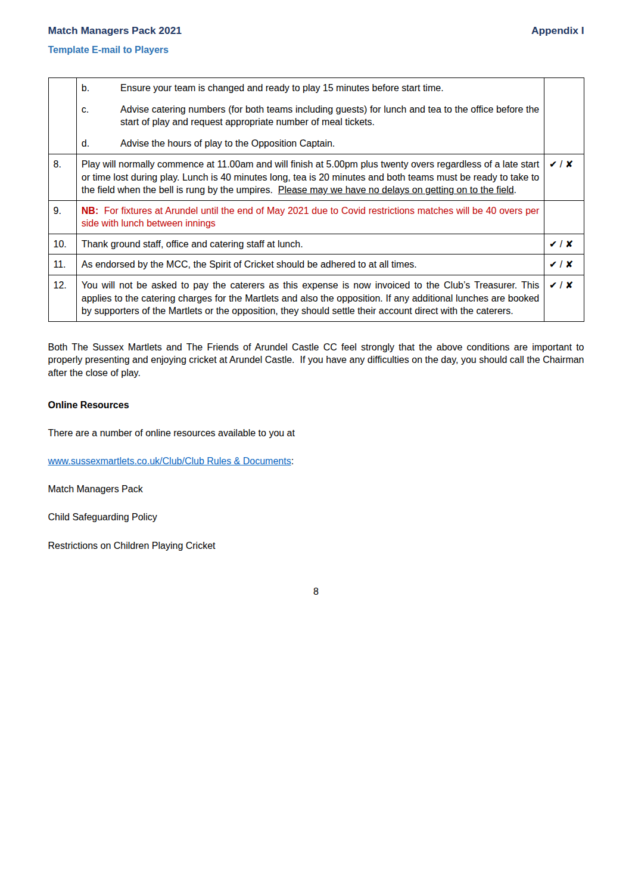Match Managers Pack 2021
Appendix I
Template E-mail to Players
| | / b. / Ensure your team is changed and ready to play 15 minutes before start time. / / c. / Advise catering numbers (for both teams including guests) for lunch and tea to the office before the start of play and request appropriate number of meal tickets. / / d. / Advise the hours of play to the Opposition Captain. / | |
| 8. | Play will normally commence at 11.00am and will finish at 5.00pm plus twenty overs regardless of a late start or time lost during play. Lunch is 40 minutes long, tea is 20 minutes and both teams must be ready to take to the field when the bell is rung by the umpires. Please may we have no delays on getting on to the field . | ✔ / ✘ |
| 9. | NB: For fixtures at Arundel until the end of May 2021 due to Covid restrictions matches will be 40 overs per side with lunch between innings | |
| 10. | Thank ground staff, office and catering staff at lunch. | ✔ / ✘ |
| 11. | As endorsed by the MCC, the Spirit of Cricket should be adhered to at all times. | ✔ / ✘ |
| 12. | You will not be asked to pay the caterers as this expense is now invoiced to the Club’s Treasurer. This applies to the catering charges for the Martlets and also the opposition. If any additional lunches are booked by supporters of the Martlets or the opposition, they should settle their account direct with the caterers. | ✔ / ✘ |
Both The Sussex Martlets and The Friends of Arundel Castle CC feel strongly that the above conditions are important to properly presenting and enjoying cricket at Arundel Castle. If you have any difficulties on the day, you should call the Chairman after the close of play.
Online Resources
There are a number of online resources available to you at
www.sussexmartlets.co.uk/Club/Club Rules & Documents:
Match Managers Pack
Child Safeguarding Policy
Restrictions on Children Playing Cricket
8